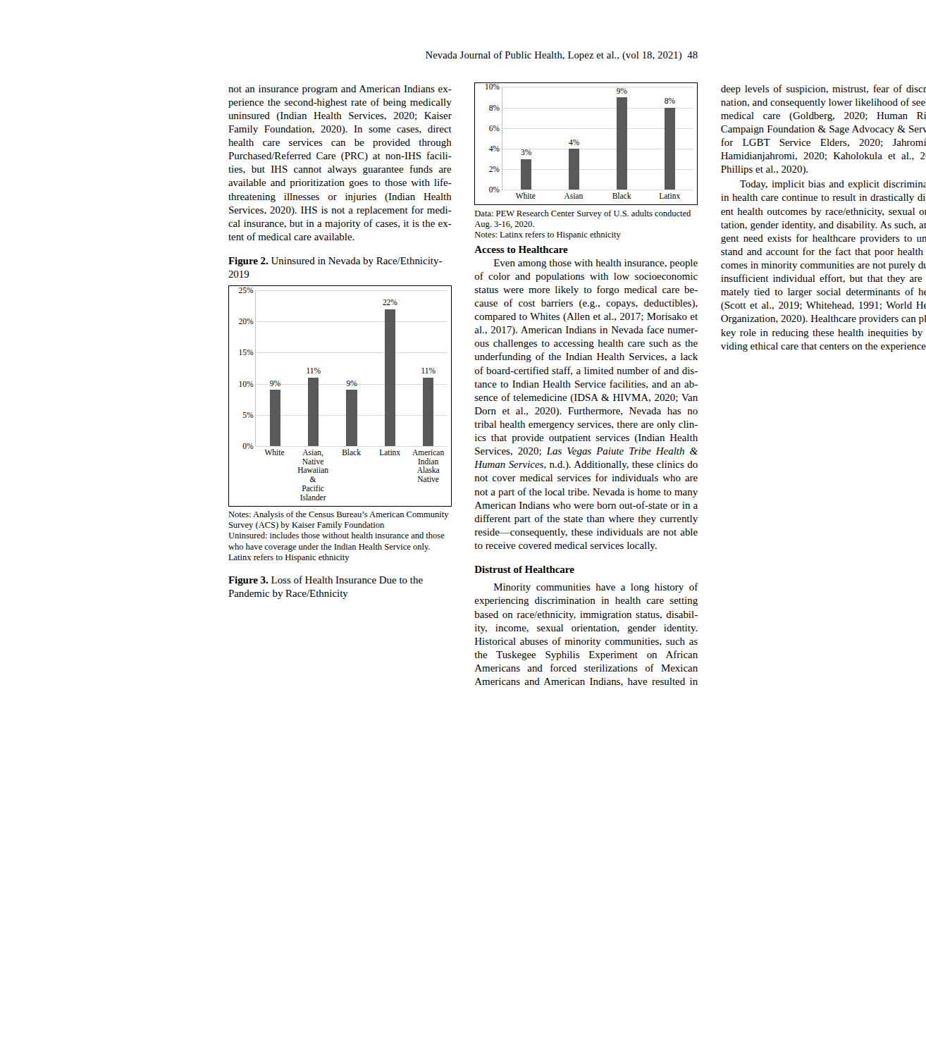Nevada Journal of Public Health, Lopez et al., (vol 18, 2021) 48
not an insurance program and American Indians experience the second-highest rate of being medically uninsured (Indian Health Services, 2020; Kaiser Family Foundation, 2020). In some cases, direct health care services can be provided through Purchased/Referred Care (PRC) at non-IHS facilities, but IHS cannot always guarantee funds are available and prioritization goes to those with life-threatening illnesses or injuries (Indian Health Services, 2020). IHS is not a replacement for medical insurance, but in a majority of cases, it is the extent of medical care available.
Figure 2. Uninsured in Nevada by Race/Ethnicity-2019
25%
20%
15%
10%
5%
0%
9%
11%
9%
22%
11%
White
Asian,
Native
Hawaiian
&
Pacific
Islander
Black
Latinx
American
Indian
Alaska
Native
Notes: Analysis of the Census Bureau’s American Community Survey (ACS) by Kaiser Family Foundation
Uninsured: includes those without health insurance and those who have coverage under the Indian Health Service only.
Latinx refers to Hispanic ethnicity
Figure 3. Loss of Health Insurance Due to the Pandemic by Race/Ethnicity
10%
8%
6%
4%
2%
0%
3%
4%
9%
8%
White
Asian
Black
Latinx
Data: PEW Research Center Survey of U.S. adults conducted Aug. 3-16, 2020.
Notes: Latinx refers to Hispanic ethnicity
Access to Healthcare
Even among those with health insurance, people of color and populations with low socioeconomic status were more likely to forgo medical care because of cost barriers (e.g., copays, deductibles), compared to Whites (Allen et al., 2017; Morisako et al., 2017). American Indians in Nevada face numerous challenges to accessing health care such as the underfunding of the Indian Health Services, a lack of board-certified staff, a limited number of and distance to Indian Health Service facilities, and an absence of telemedicine (IDSA & HIVMA, 2020; Van Dorn et al., 2020). Furthermore, Nevada has no tribal health emergency services, there are only clinics that provide outpatient services (Indian Health Services, 2020; Las Vegas Paiute Tribe Health & Human Services, n.d.). Additionally, these clinics do not cover medical services for individuals who are not a part of the local tribe. Nevada is home to many American Indians who were born out-of-state or in a different part of the state than where they currently reside—consequently, these individuals are not able to receive covered medical services locally.
Distrust of Healthcare
Minority communities have a long history of experiencing discrimination in health care setting based on race/ethnicity, immigration status, disability, income, sexual orientation, gender identity. Historical abuses of minority communities, such as the Tuskegee Syphilis Experiment on African Americans and forced sterilizations of Mexican Americans and American Indians, have resulted in deep levels of suspicion, mistrust, fear of discrimination, and consequently lower likelihood of seeking medical care (Goldberg, 2020; Human Rights Campaign Foundation & Sage Advocacy & Services for LGBT Service Elders, 2020; Jahromi & Hamidianjahromi, 2020; Kaholokula et al., 2020; Phillips et al., 2020).
Today, implicit bias and explicit discrimination in health care continue to result in drastically different health outcomes by race/ethnicity, sexual orientation, gender identity, and disability. As such, an urgent need exists for healthcare providers to understand and account for the fact that poor health outcomes in minority communities are not purely due to insufficient individual effort, but that they are intimately tied to larger social determinants of health (Scott et al., 2019; Whitehead, 1991; World Health Organization, 2020). Healthcare providers can play a key role in reducing these health inequities by providing ethical care that centers on the experiences